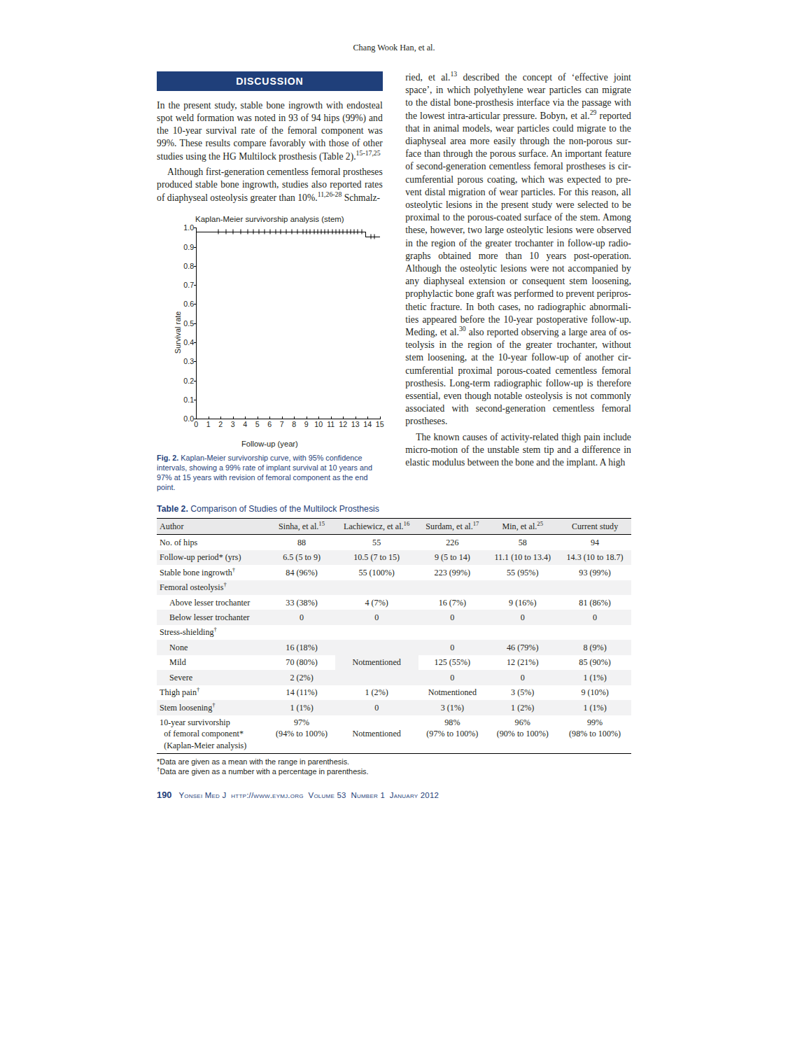Chang Wook Han, et al.
DISCUSSION
In the present study, stable bone ingrowth with endosteal spot weld formation was noted in 93 of 94 hips (99%) and the 10-year survival rate of the femoral component was 99%. These results compare favorably with those of other studies using the HG Multilock prosthesis (Table 2).15-17,25
Although first-generation cementless femoral prostheses produced stable bone ingrowth, studies also reported rates of diaphyseal osteolysis greater than 10%.11,26-28 Schmalz-
Kaplan-Meier survivorship analysis (stem)
Survival rate
1.0
0.9
0.8
0.7
0.6
0.5
0.4
0.3
0.2
0.1
0.0
0
1
2
3
4
5
6
7
8
9
10
11
12
13
14
15
Follow-up (year)
Fig. 2. Kaplan-Meier survivorship curve, with 95% confidence intervals, showing a 99% rate of implant survival at 10 years and 97% at 15 years with revision of femoral component as the end point.
ried, et al.13 described the concept of ‘effective joint space’, in which polyethylene wear particles can migrate to the distal bone-prosthesis interface via the passage with the lowest intra-articular pressure. Bobyn, et al.29 reported that in animal models, wear particles could migrate to the diaphyseal area more easily through the non-porous surface than through the porous surface. An important feature of second-generation cementless femoral prostheses is circumferential porous coating, which was expected to prevent distal migration of wear particles. For this reason, all osteolytic lesions in the present study were selected to be proximal to the porous-coated surface of the stem. Among these, however, two large osteolytic lesions were observed in the region of the greater trochanter in follow-up radiographs obtained more than 10 years post-operation. Although the osteolytic lesions were not accompanied by any diaphyseal extension or consequent stem loosening, prophylactic bone graft was performed to prevent periprosthetic fracture. In both cases, no radiographic abnormalities appeared before the 10-year postoperative follow-up. Meding, et al.30 also reported observing a large area of osteolysis in the region of the greater trochanter, without stem loosening, at the 10-year follow-up of another circumferential proximal porous-coated cementless femoral prosthesis. Long-term radiographic follow-up is therefore essential, even though notable osteolysis is not commonly associated with second-generation cementless femoral prostheses.
The known causes of activity-related thigh pain include micro-motion of the unstable stem tip and a difference in elastic modulus between the bone and the implant. A high
Table 2. Comparison of Studies of the Multilock Prosthesis
| Author | Sinha, et al. 15 | Lachiewicz, et al. 16 | Surdam, et al. 17 | Min, et al. 25 | Current study |
| --- | --- | --- | --- | --- | --- |
| No. of hips | 88 | 55 | 226 | 58 | 94 |
| Follow-up period* (yrs) | 6.5 (5 to 9) | 10.5 (7 to 15) | 9 (5 to 14) | 11.1 (10 to 13.4) | 14.3 (10 to 18.7) |
| Stable bone ingrowth † | 84 (96%) | 55 (100%) | 223 (99%) | 55 (95%) | 93 (99%) |
| Femoral osteolysis † | | | | | |
| Above lesser trochanter | 33 (38%) | 4 (7%) | 16 (7%) | 9 (16%) | 81 (86%) |
| Below lesser trochanter | 0 | 0 | 0 | 0 | 0 |
| Stress-shielding † | | | | | |
| None | 16 (18%) | Notmentioned | 0 | 46 (79%) | 8 (9%) |
| Mild | 70 (80%) | 125 (55%) | 12 (21%) | 85 (90%) |
| Severe | 2 (2%) | 0 | 0 | 1 (1%) |
| Thigh pain † | 14 (11%) | 1 (2%) | Notmentioned | 3 (5%) | 9 (10%) |
| Stem loosening † | 1 (1%) | 0 | 3 (1%) | 1 (2%) | 1 (1%) |
| 10-year survivorship of femoral component* (Kaplan-Meier analysis) | 97% (94% to 100%) | Notmentioned | 98% (97% to 100%) | 96% (90% to 100%) | 99% (98% to 100%) |
*Data are given as a mean with the range in parenthesis.
†Data are given as a number with a percentage in parenthesis.
190 Yonsei Med J http://www.eymj.org Volume 53 Number 1 January 2012